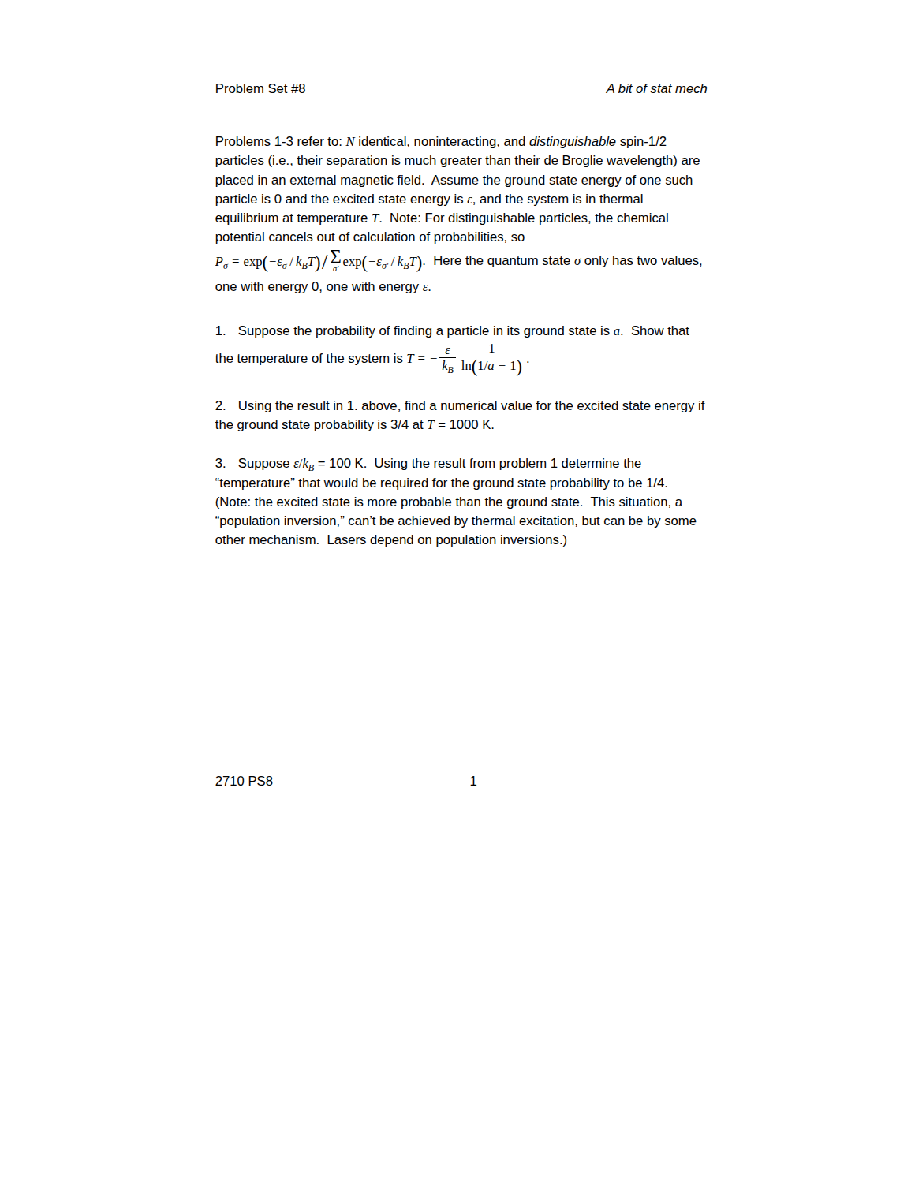Problem Set #8
A bit of stat mech
Problems 1-3 refer to: N identical, noninteracting, and distinguishable spin-1/2 particles (i.e., their separation is much greater than their de Broglie wavelength) are placed in an external magnetic field. Assume the ground state energy of one such particle is 0 and the excited state energy is ε, and the system is in thermal equilibrium at temperature T. Note: For distinguishable particles, the chemical potential cancels out of calculation of probabilities, so Pσ = exp(−εσ / kBT)/Σσ′exp(−εσ′ / kBT). Here the quantum state σ only has two values, one with energy 0, one with energy ε.
1. Suppose the probability of finding a particle in its ground state is a. Show that the temperature of the system is T = −εkB 1 ln(1/a − 1).
2. Using the result in 1. above, find a numerical value for the excited state energy if the ground state probability is 3/4 at T = 1000 K.
3. Suppose ε/kB = 100 K. Using the result from problem 1 determine the “temperature” that would be required for the ground state probability to be 1/4. (Note: the excited state is more probable than the ground state. This situation, a “population inversion,” can’t be achieved by thermal excitation, but can be by some other mechanism. Lasers depend on population inversions.)
2710 PS8
1